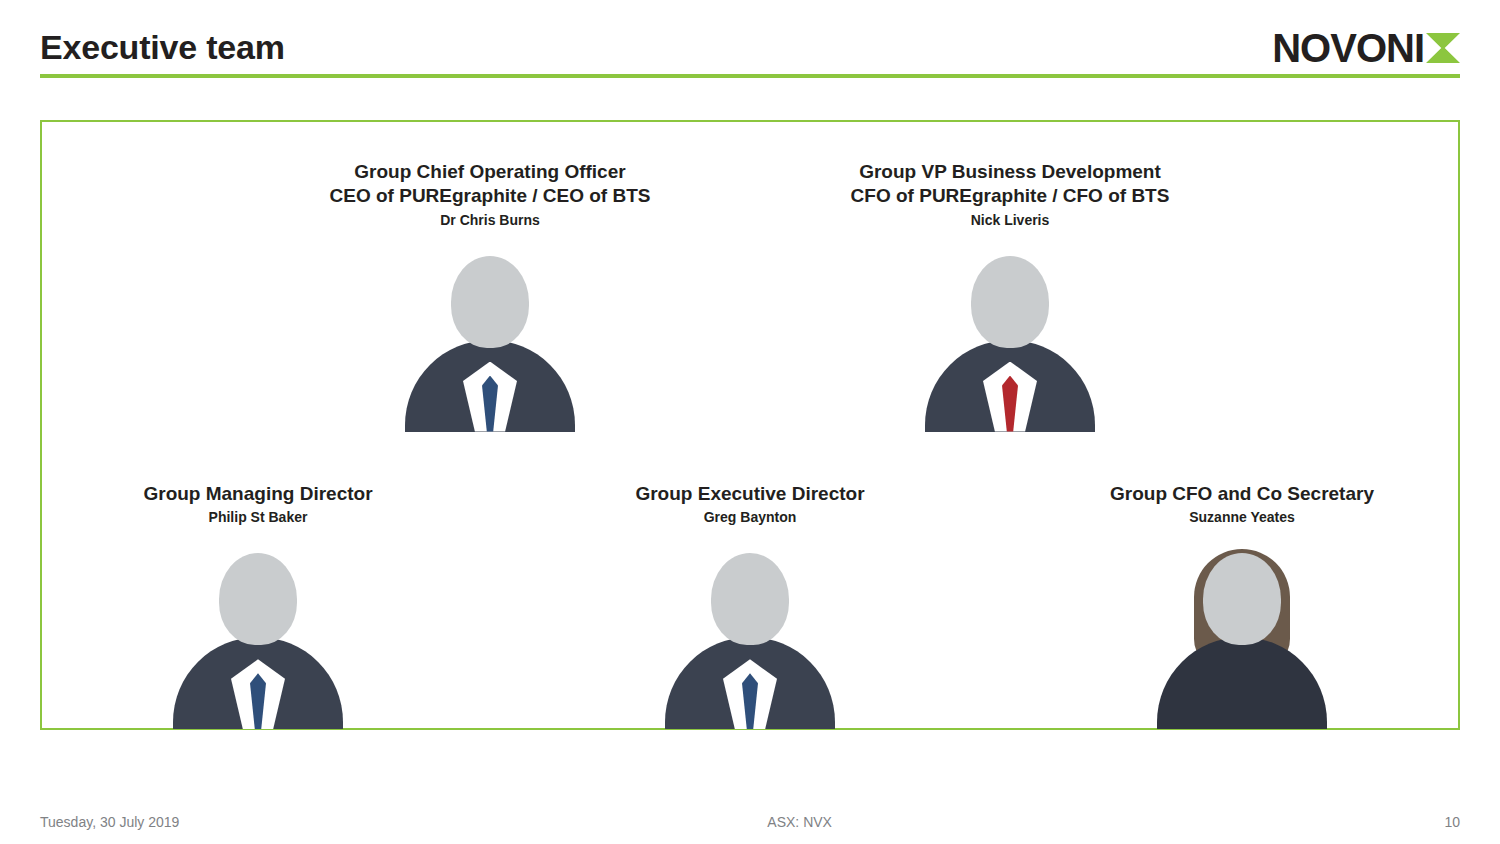Executive team
NOVONI
Group Chief Operating Officer
CEO of PUREgraphite / CEO of BTS
Dr Chris Burns
Group VP Business Development
CFO of PUREgraphite / CFO of BTS
Nick Liveris
Group Managing Director
Philip St Baker
Group Executive Director
Greg Baynton
Group CFO and Co Secretary
Suzanne Yeates
Tuesday, 30 July 2019
ASX: NVX
10